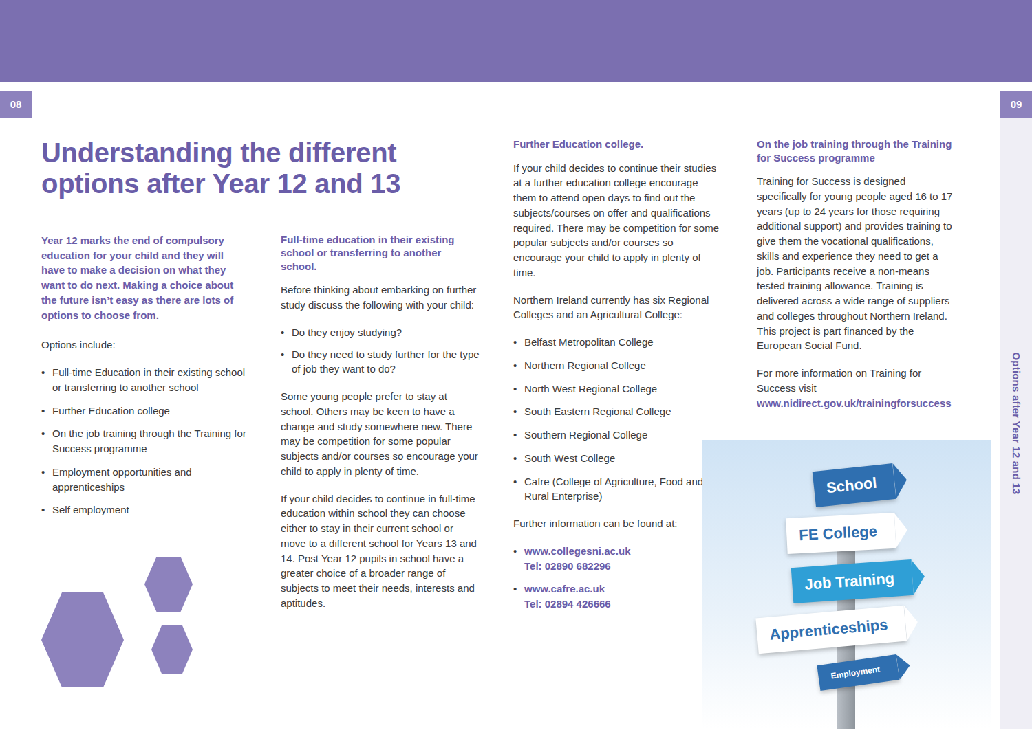08
09
Options after Year 12 and 13
Understanding the different
options after Year 12 and 13
Year 12 marks the end of compulsory education for your child and they will have to make a decision on what they want to do next. Making a choice about the future isn’t easy as there are lots of options to choose from.
Options include:
Full-time Education in their existing school or transferring to another school
Further Education college
On the job training through the Training for Success programme
Employment opportunities and apprenticeships
Self employment
Full-time education in their existing school or transferring to another school.
Before thinking about embarking on further study discuss the following with your child:
Do they enjoy studying?
Do they need to study further for the type of job they want to do?
Some young people prefer to stay at school. Others may be keen to have a change and study somewhere new. There may be competition for some popular subjects and/or courses so encourage your child to apply in plenty of time.
If your child decides to continue in full-time education within school they can choose either to stay in their current school or move to a different school for Years 13 and 14. Post Year 12 pupils in school have a greater choice of a broader range of subjects to meet their needs, interests and aptitudes.
Further Education college.
If your child decides to continue their studies at a further education college encourage them to attend open days to find out the subjects/courses on offer and qualifications required. There may be competition for some popular subjects and/or courses so encourage your child to apply in plenty of time.
Northern Ireland currently has six Regional Colleges and an Agricultural College:
Belfast Metropolitan College
Northern Regional College
North West Regional College
South Eastern Regional College
Southern Regional College
South West College
Cafre (College of Agriculture, Food and Rural Enterprise)
Further information can be found at:
www.collegesni.ac.uk Tel: 02890 682296
www.cafre.ac.uk Tel: 02894 426666
On the job training through the Training for Success programme
Training for Success is designed specifically for young people aged 16 to 17 years (up to 24 years for those requiring additional support) and provides training to give them the vocational qualifications, skills and experience they need to get a job. Participants receive a non-means tested training allowance. Training is delivered across a wide range of suppliers and colleges throughout Northern Ireland. This project is part financed by the European Social Fund.
For more information on Training for Success visit www.nidirect.gov.uk/trainingforsuccess
School
FE College
Job Training
Apprenticeships
Employment